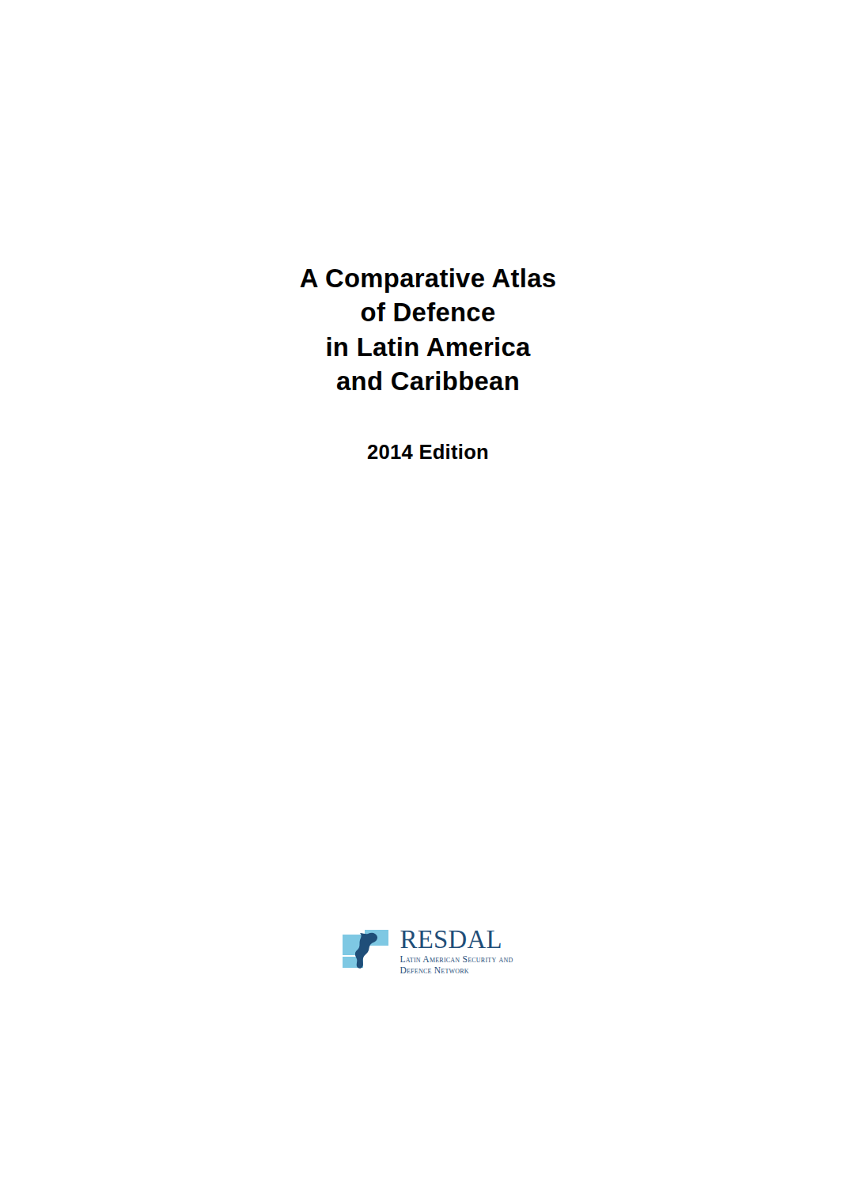A Comparative Atlas of Defence in Latin America and Caribbean
2014 Edition
RESDAL
Latin American Security and
Defence Network